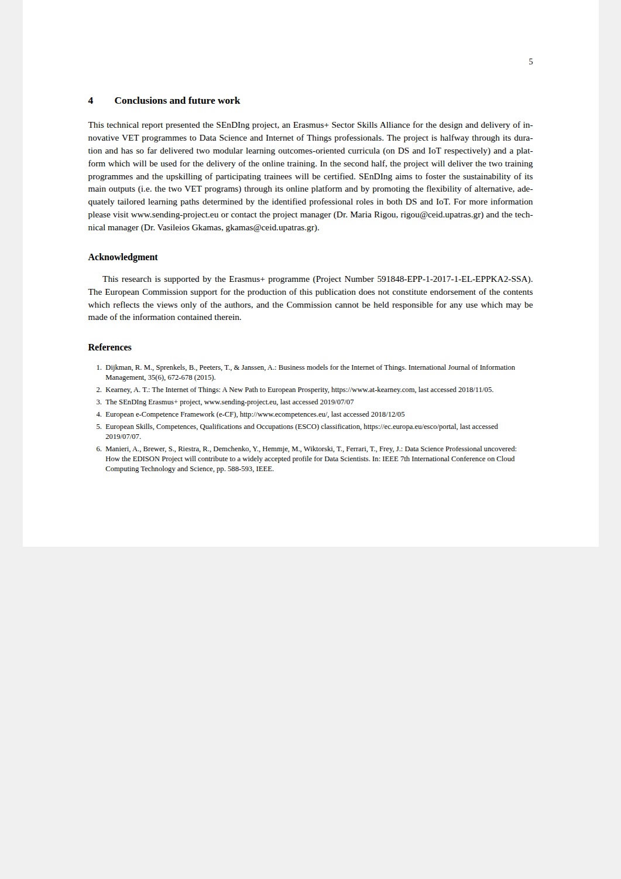5
4 Conclusions and future work
This technical report presented the SEnDIng project, an Erasmus+ Sector Skills Alliance for the design and delivery of innovative VET programmes to Data Science and Internet of Things professionals. The project is halfway through its duration and has so far delivered two modular learning outcomes-oriented curricula (on DS and IoT respectively) and a platform which will be used for the delivery of the online training. In the second half, the project will deliver the two training programmes and the upskilling of participating trainees will be certified. SEnDIng aims to foster the sustainability of its main outputs (i.e. the two VET programs) through its online platform and by promoting the flexibility of alternative, adequately tailored learning paths determined by the identified professional roles in both DS and IoT. For more information please visit www.sending-project.eu or contact the project manager (Dr. Maria Rigou, rigou@ceid.upatras.gr) and the technical manager (Dr. Vasileios Gkamas, gkamas@ceid.upatras.gr).
Acknowledgment
This research is supported by the Erasmus+ programme (Project Number 591848-EPP-1-2017-1-EL-EPPKA2-SSA). The European Commission support for the production of this publication does not constitute endorsement of the contents which reflects the views only of the authors, and the Commission cannot be held responsible for any use which may be made of the information contained therein.
References
Dijkman, R. M., Sprenkels, B., Peeters, T., & Janssen, A.: Business models for the Internet of Things. International Journal of Information Management, 35(6), 672-678 (2015).
Kearney, A. T.: The Internet of Things: A New Path to European Prosperity, https://www.at-kearney.com, last accessed 2018/11/05.
The SEnDIng Erasmus+ project, www.sending-project.eu, last accessed 2019/07/07
European e-Competence Framework (e-CF), http://www.ecompetences.eu/, last accessed 2018/12/05
European Skills, Competences, Qualifications and Occupations (ESCO) classification, https://ec.europa.eu/esco/portal, last accessed 2019/07/07.
Manieri, A., Brewer, S., Riestra, R., Demchenko, Y., Hemmje, M., Wiktorski, T., Ferrari, T., Frey, J.: Data Science Professional uncovered: How the EDISON Project will contribute to a widely accepted profile for Data Scientists. In: IEEE 7th International Conference on Cloud Computing Technology and Science, pp. 588-593, IEEE.